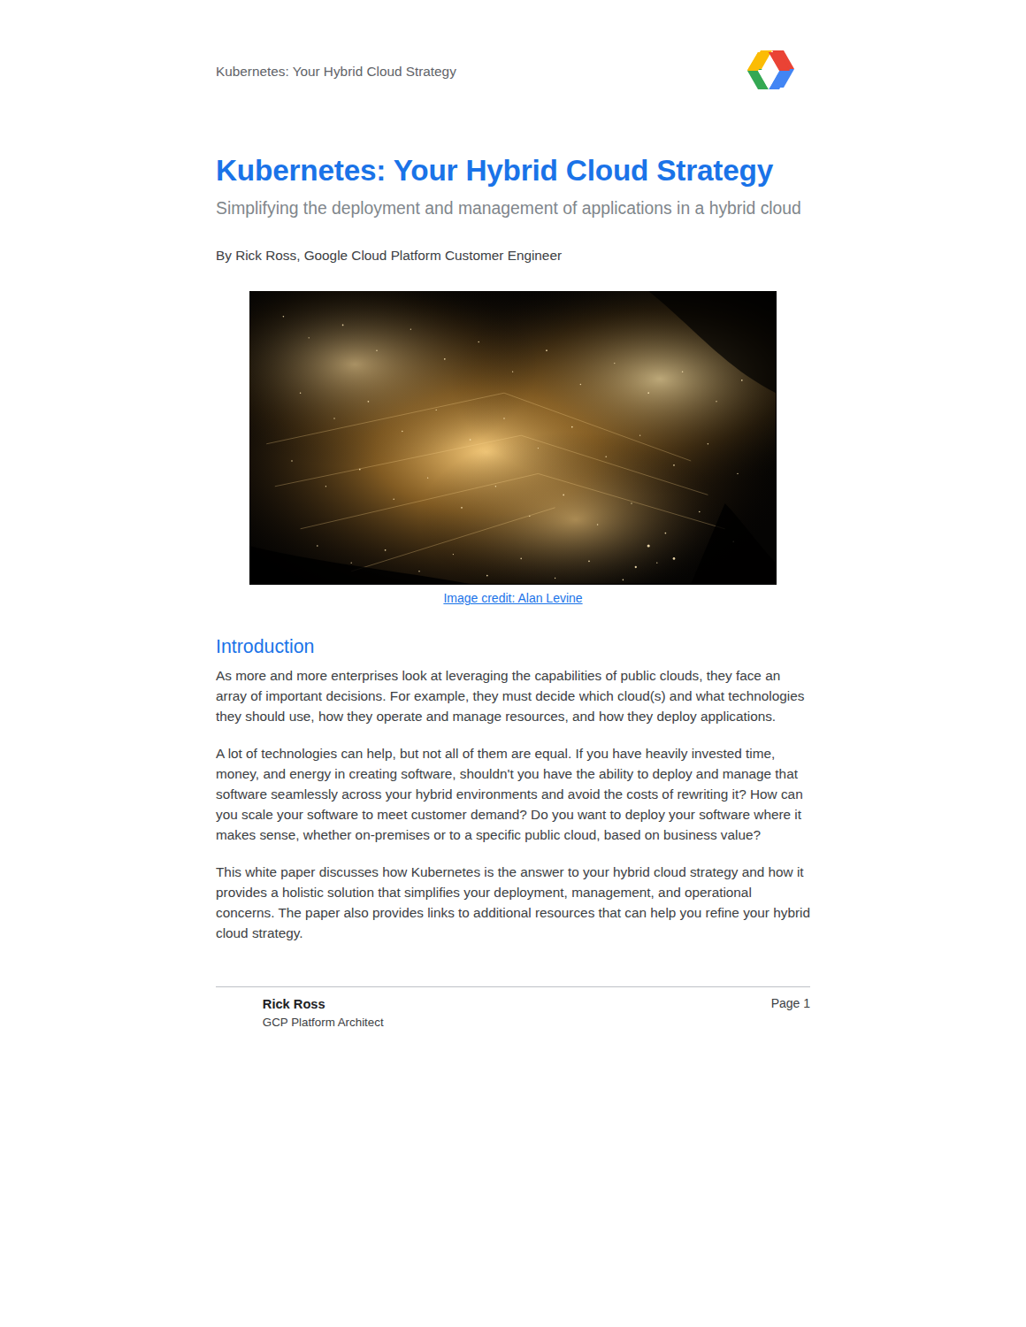Kubernetes: Your Hybrid Cloud Strategy
Kubernetes: Your Hybrid Cloud Strategy
Simplifying the deployment and management of applications in a hybrid cloud
By Rick Ross, Google Cloud Platform Customer Engineer
Image credit: Alan Levine
Introduction
As more and more enterprises look at leveraging the capabilities of public clouds, they face an array of important decisions. For example, they must decide which cloud(s) and what technologies they should use, how they operate and manage resources, and how they deploy applications.
A lot of technologies can help, but not all of them are equal. If you have heavily invested time, money, and energy in creating software, shouldn't you have the ability to deploy and manage that software seamlessly across your hybrid environments and avoid the costs of rewriting it? How can you scale your software to meet customer demand? Do you want to deploy your software where it makes sense, whether on-premises or to a specific public cloud, based on business value?
This white paper discusses how Kubernetes is the answer to your hybrid cloud strategy and how it provides a holistic solution that simplifies your deployment, management, and operational concerns. The paper also provides links to additional resources that can help you refine your hybrid cloud strategy.
Rick Ross
GCP Platform Architect
Page 1